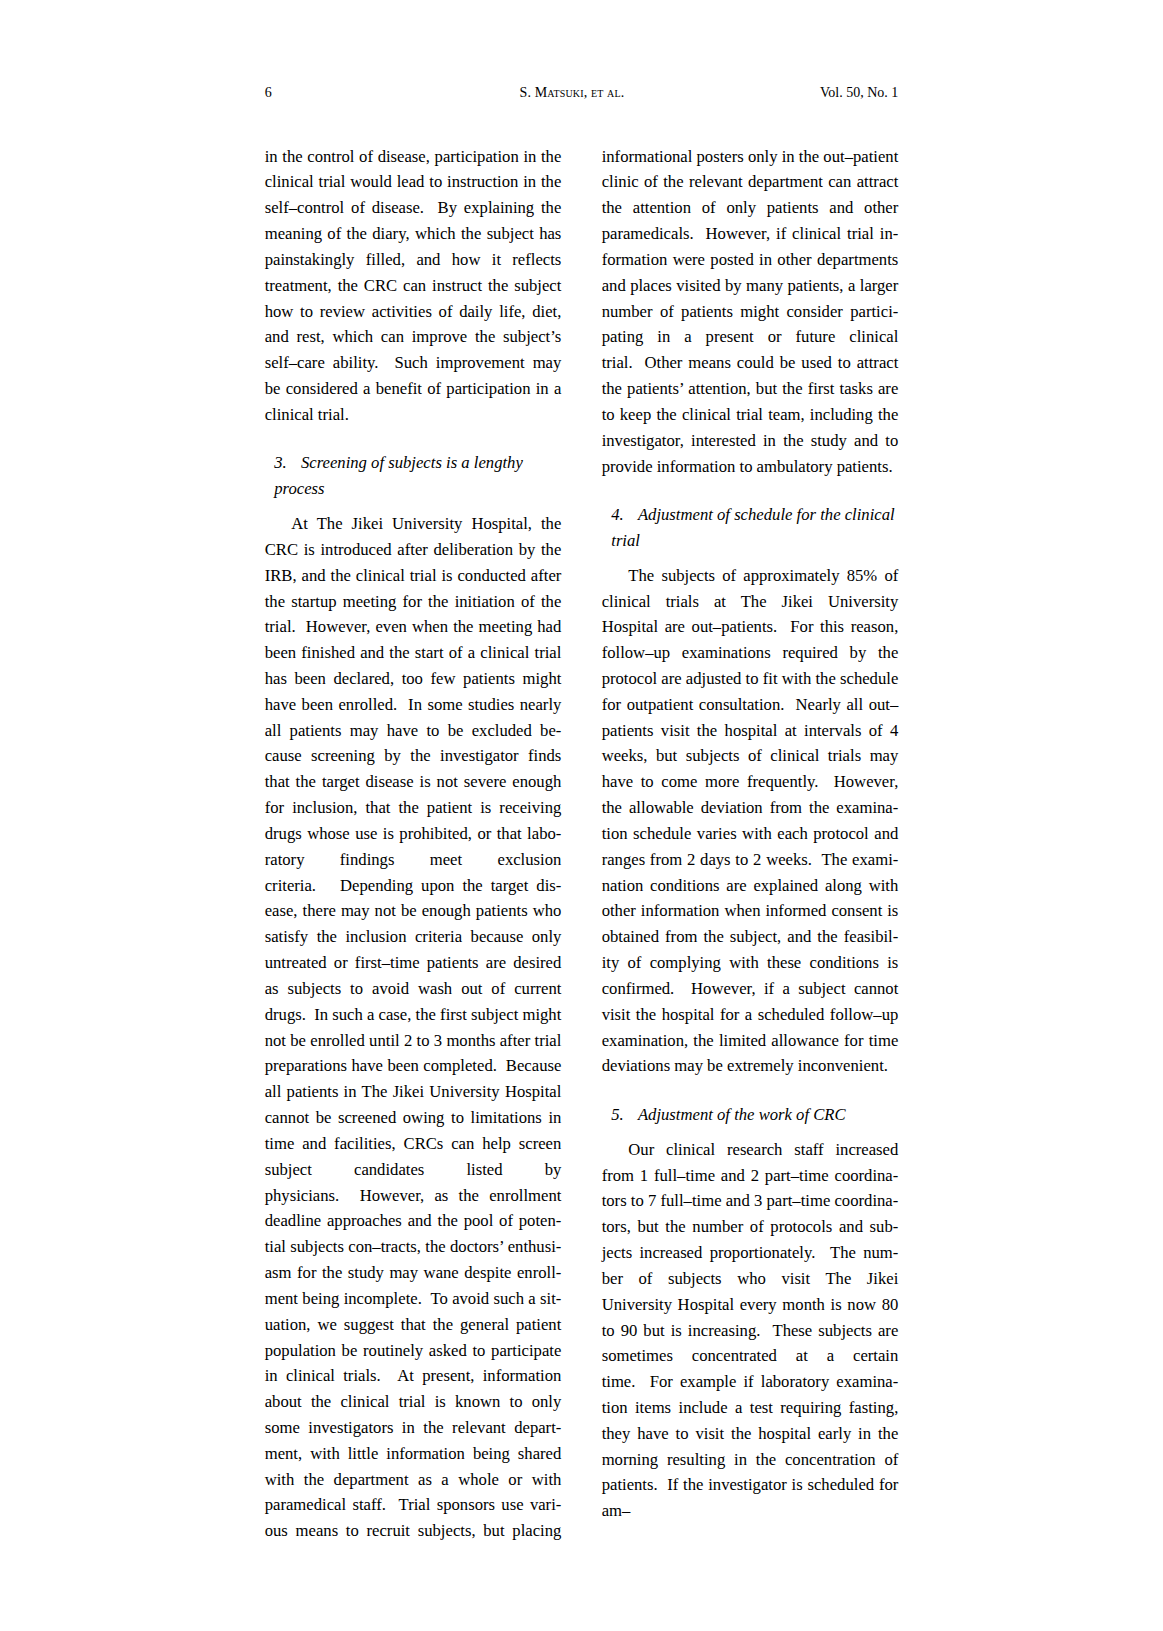6
S. Matsuki, et al.
Vol. 50, No. 1
in the control of disease, participation in the clinical trial would lead to instruction in the self–control of disease. By explaining the meaning of the diary, which the subject has painstakingly filled, and how it reflects treatment, the CRC can instruct the subject how to review activities of daily life, diet, and rest, which can improve the subject’s self–care ability. Such improvement may be considered a benefit of participation in a clinical trial.
3. Screening of subjects is a lengthy process
At The Jikei University Hospital, the CRC is introduced after deliberation by the IRB, and the clinical trial is conducted after the startup meeting for the initiation of the trial. However, even when the meeting had been finished and the start of a clinical trial has been declared, too few patients might have been enrolled. In some studies nearly all patients may have to be excluded because screening by the investigator finds that the target disease is not severe enough for inclusion, that the patient is receiving drugs whose use is prohibited, or that laboratory findings meet exclusion criteria. Depending upon the target disease, there may not be enough patients who satisfy the inclusion criteria because only untreated or first–time patients are desired as subjects to avoid wash out of current drugs. In such a case, the first subject might not be enrolled until 2 to 3 months after trial preparations have been completed. Because all patients in The Jikei University Hospital cannot be screened owing to limitations in time and facilities, CRCs can help screen subject candidates listed by physicians. However, as the enrollment deadline approaches and the pool of potential subjects con–tracts, the doctors’ enthusiasm for the study may wane despite enrollment being incomplete. To avoid such a situation, we suggest that the general patient population be routinely asked to participate in clinical trials. At present, information about the clinical trial is known to only some investigators in the relevant department, with little information being shared with the department as a whole or with paramedical staff. Trial sponsors use various means to recruit subjects, but placing informational posters only in the out–patient clinic of the relevant department can attract the attention of only patients and other paramedicals. However, if clinical trial information were posted in other departments and places visited by many patients, a larger number of patients might consider participating in a present or future clinical trial. Other means could be used to attract the patients’ attention, but the first tasks are to keep the clinical trial team, including the investigator, interested in the study and to provide information to ambulatory patients.
4. Adjustment of schedule for the clinical trial
The subjects of approximately 85% of clinical trials at The Jikei University Hospital are out–patients. For this reason, follow–up examinations required by the protocol are adjusted to fit with the schedule for outpatient consultation. Nearly all out–patients visit the hospital at intervals of 4 weeks, but subjects of clinical trials may have to come more frequently. However, the allowable deviation from the examination schedule varies with each protocol and ranges from 2 days to 2 weeks. The examination conditions are explained along with other information when informed consent is obtained from the subject, and the feasibility of complying with these conditions is confirmed. However, if a subject cannot visit the hospital for a scheduled follow–up examination, the limited allowance for time deviations may be extremely inconvenient.
5. Adjustment of the work of CRC
Our clinical research staff increased from 1 full–time and 2 part–time coordinators to 7 full–time and 3 part–time coordinators, but the number of protocols and subjects increased proportionately. The number of subjects who visit The Jikei University Hospital every month is now 80 to 90 but is increasing. These subjects are sometimes concentrated at a certain time. For example if laboratory examination items include a test requiring fasting, they have to visit the hospital early in the morning resulting in the concentration of patients. If the investigator is scheduled for am–